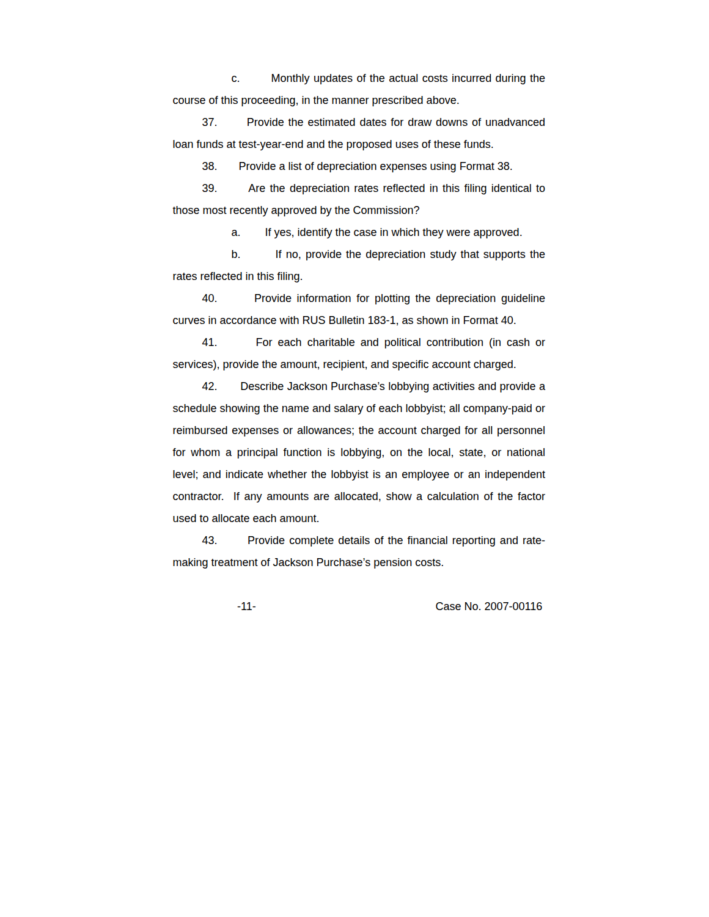c. Monthly updates of the actual costs incurred during the course of this proceeding, in the manner prescribed above.
37. Provide the estimated dates for draw downs of unadvanced loan funds at test-year-end and the proposed uses of these funds.
38. Provide a list of depreciation expenses using Format 38.
39. Are the depreciation rates reflected in this filing identical to those most recently approved by the Commission?
a. If yes, identify the case in which they were approved.
b. If no, provide the depreciation study that supports the rates reflected in this filing.
40. Provide information for plotting the depreciation guideline curves in accordance with RUS Bulletin 183-1, as shown in Format 40.
41. For each charitable and political contribution (in cash or services), provide the amount, recipient, and specific account charged.
42. Describe Jackson Purchase’s lobbying activities and provide a schedule showing the name and salary of each lobbyist; all company-paid or reimbursed expenses or allowances; the account charged for all personnel for whom a principal function is lobbying, on the local, state, or national level; and indicate whether the lobbyist is an employee or an independent contractor. If any amounts are allocated, show a calculation of the factor used to allocate each amount.
43. Provide complete details of the financial reporting and rate-making treatment of Jackson Purchase’s pension costs.
-11- Case No. 2007-00116